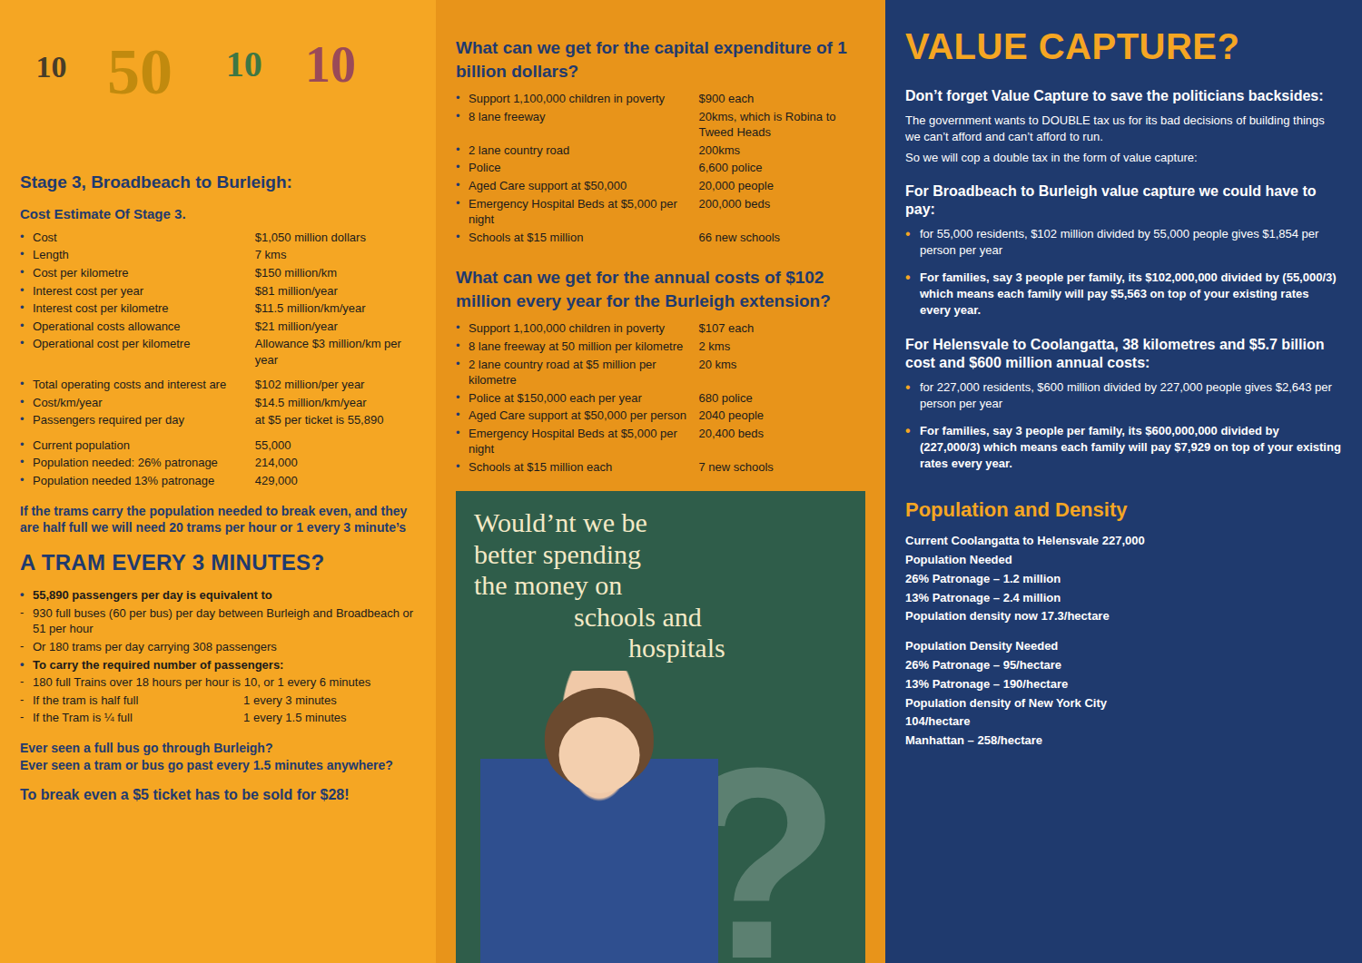10 50 10 10
Stage 3, Broadbeach to Burleigh:
Cost Estimate Of Stage 3.
Cost$1,050 million dollars
Length 7 kms
Cost per kilometre$150 million/km
Interest cost per year$81 million/year
Interest cost per kilometre$11.5 million/km/year
Operational costs allowance$21 million/year
Operational cost per kilometre Allowance $3 million/km per year
Total operating costs and interest are$102 million/per year
Cost/km/year$14.5 million/km/year
Passengers required per day at $5 per ticket is 55,890
Current population 55,000
Population needed: 26% patronage 214,000
Population needed 13% patronage 429,000
If the trams carry the population needed to break even, and they are half full we will need 20 trams per hour or 1 every 3 minute’s
A TRAM EVERY 3 MINUTES?
55,890 passengers per day is equivalent to
930 full buses (60 per bus) per day between Burleigh and Broadbeach or 51 per hour
Or 180 trams per day carrying 308 passengers
To carry the required number of passengers:
180 full Trains over 18 hours per hour is 10, or 1 every 6 minutes
If the tram is half full 1 every 3 minutes
If the Tram is ¼ full 1 every 1.5 minutes
Ever seen a full bus go through Burleigh?
Ever seen a tram or bus go past every 1.5 minutes anywhere?
To break even a $5 ticket has to be sold for $28!
What can we get for the capital expenditure of 1 billion dollars?
Support 1,100,000 children in poverty$900 each
8 lane freeway 20kms, which is Robina to Tweed Heads
2 lane country road 200kms
Police 6,600 police
Aged Care support at $50,00020,000 people
Emergency Hospital Beds at $5,000 per night 200,000 beds
Schools at $15 million 66 new schools
What can we get for the annual costs of $102 million every year for the Burleigh extension?
Support 1,100,000 children in poverty$107 each
8 lane freeway at 50 million per kilometre 2 kms
2 lane country road at $5 million per kilometre 20 kms
Police at $150,000 each per year 680 police
Aged Care support at $50,000 per person 2040 people
Emergency Hospital Beds at $5,000 per night 20,400 beds
Schools at $15 million each 7 new schools
Would’nt we be
better spending
the money on
schools and hospitals
?
VALUE CAPTURE?
Don’t forget Value Capture to save the politicians backsides:
The government wants to DOUBLE tax us for its bad decisions of building things we can’t afford and can’t afford to run.
So we will cop a double tax in the form of value capture:
For Broadbeach to Burleigh value capture we could have to pay:
for 55,000 residents, $102 million divided by 55,000 people gives $1,854 per person per year
For families, say 3 people per family, its $102,000,000 divided by (55,000/3) which means each family will pay $5,563 on top of your existing rates every year.
For Helensvale to Coolangatta, 38 kilometres and $5.7 billion cost and $600 million annual costs:
for 227,000 residents, $600 million divided by 227,000 people gives $2,643 per person per year
For families, say 3 people per family, its $600,000,000 divided by (227,000/3) which means each family will pay $7,929 on top of your existing rates every year.
Population and Density
Current Coolangatta to Helensvale 227,000
Population Needed
26% Patronage – 1.2 million
13% Patronage – 2.4 million
Population density now 17.3/hectare Population Density Needed
26% Patronage – 95/hectare
13% Patronage – 190/hectare
Population density of New York City
104/hectare
Manhattan – 258/hectare